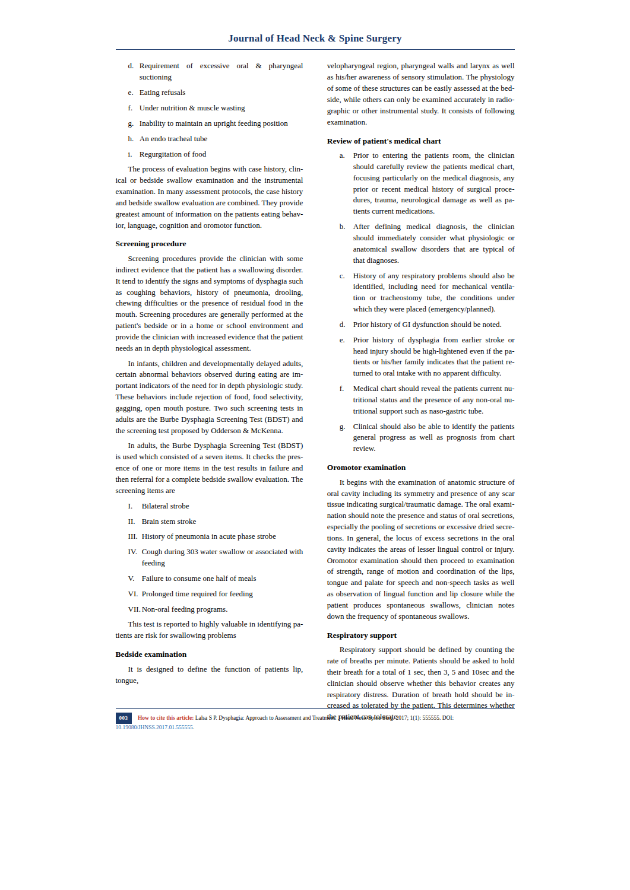Journal of Head Neck & Spine Surgery
d. Requirement of excessive oral & pharyngeal suctioning
e. Eating refusals
f. Under nutrition & muscle wasting
g. Inability to maintain an upright feeding position
h. An endo tracheal tube
i. Regurgitation of food
The process of evaluation begins with case history, clinical or bedside swallow examination and the instrumental examination. In many assessment protocols, the case history and bedside swallow evaluation are combined. They provide greatest amount of information on the patients eating behavior, language, cognition and oromotor function.
Screening procedure
Screening procedures provide the clinician with some indirect evidence that the patient has a swallowing disorder. It tend to identify the signs and symptoms of dysphagia such as coughing behaviors, history of pneumonia, drooling, chewing difficulties or the presence of residual food in the mouth. Screening procedures are generally performed at the patient's bedside or in a home or school environment and provide the clinician with increased evidence that the patient needs an in depth physiological assessment.
In infants, children and developmentally delayed adults, certain abnormal behaviors observed during eating are important indicators of the need for in depth physiologic study. These behaviors include rejection of food, food selectivity, gagging, open mouth posture. Two such screening tests in adults are the Burbe Dysphagia Screening Test (BDST) and the screening test proposed by Odderson & McKenna.
In adults, the Burbe Dysphagia Screening Test (BDST) is used which consisted of a seven items. It checks the presence of one or more items in the test results in failure and then referral for a complete bedside swallow evaluation. The screening items are
I. Bilateral strobe
II. Brain stem stroke
III. History of pneumonia in acute phase strobe
IV. Cough during 303 water swallow or associated with feeding
V. Failure to consume one half of meals
VI. Prolonged time required for feeding
VII. Non-oral feeding programs.
This test is reported to highly valuable in identifying patients are risk for swallowing problems
Bedside examination
It is designed to define the function of patients lip, tongue,
velopharyngeal region, pharyngeal walls and larynx as well as his/her awareness of sensory stimulation. The physiology of some of these structures can be easily assessed at the bedside, while others can only be examined accurately in radiographic or other instrumental study. It consists of following examination.
Review of patient's medical chart
a. Prior to entering the patients room, the clinician should carefully review the patients medical chart, focusing particularly on the medical diagnosis, any prior or recent medical history of surgical procedures, trauma, neurological damage as well as patients current medications.
b. After defining medical diagnosis, the clinician should immediately consider what physiologic or anatomical swallow disorders that are typical of that diagnoses.
c. History of any respiratory problems should also be identified, including need for mechanical ventilation or tracheostomy tube, the conditions under which they were placed (emergency/planned).
d. Prior history of GI dysfunction should be noted.
e. Prior history of dysphagia from earlier stroke or head injury should be high-lightened even if the patients or his/her family indicates that the patient returned to oral intake with no apparent difficulty.
f. Medical chart should reveal the patients current nutritional status and the presence of any non-oral nutritional support such as naso-gastric tube.
g. Clinical should also be able to identify the patients general progress as well as prognosis from chart review.
Oromotor examination
It begins with the examination of anatomic structure of oral cavity including its symmetry and presence of any scar tissue indicating surgical/traumatic damage. The oral examination should note the presence and status of oral secretions, especially the pooling of secretions or excessive dried secretions. In general, the locus of excess secretions in the oral cavity indicates the areas of lesser lingual control or injury. Oromotor examination should then proceed to examination of strength, range of motion and coordination of the lips, tongue and palate for speech and non-speech tasks as well as observation of lingual function and lip closure while the patient produces spontaneous swallows, clinician notes down the frequency of spontaneous swallows.
Respiratory support
Respiratory support should be defined by counting the rate of breaths per minute. Patients should be asked to hold their breath for a total of 1 sec, then 3, 5 and 10sec and the clinician should observe whether this behavior creates any respiratory distress. Duration of breath hold should be increased as tolerated by the patient. This determines whether the patient can tolerate
003 How to cite this article: Lalsa S P. Dysphagia: Approach to Assessment and Treatment. J Head Neck Spine Surg. 2017; 1(1): 555555. DOI: 10.19080/JHNSS.2017.01.555555.